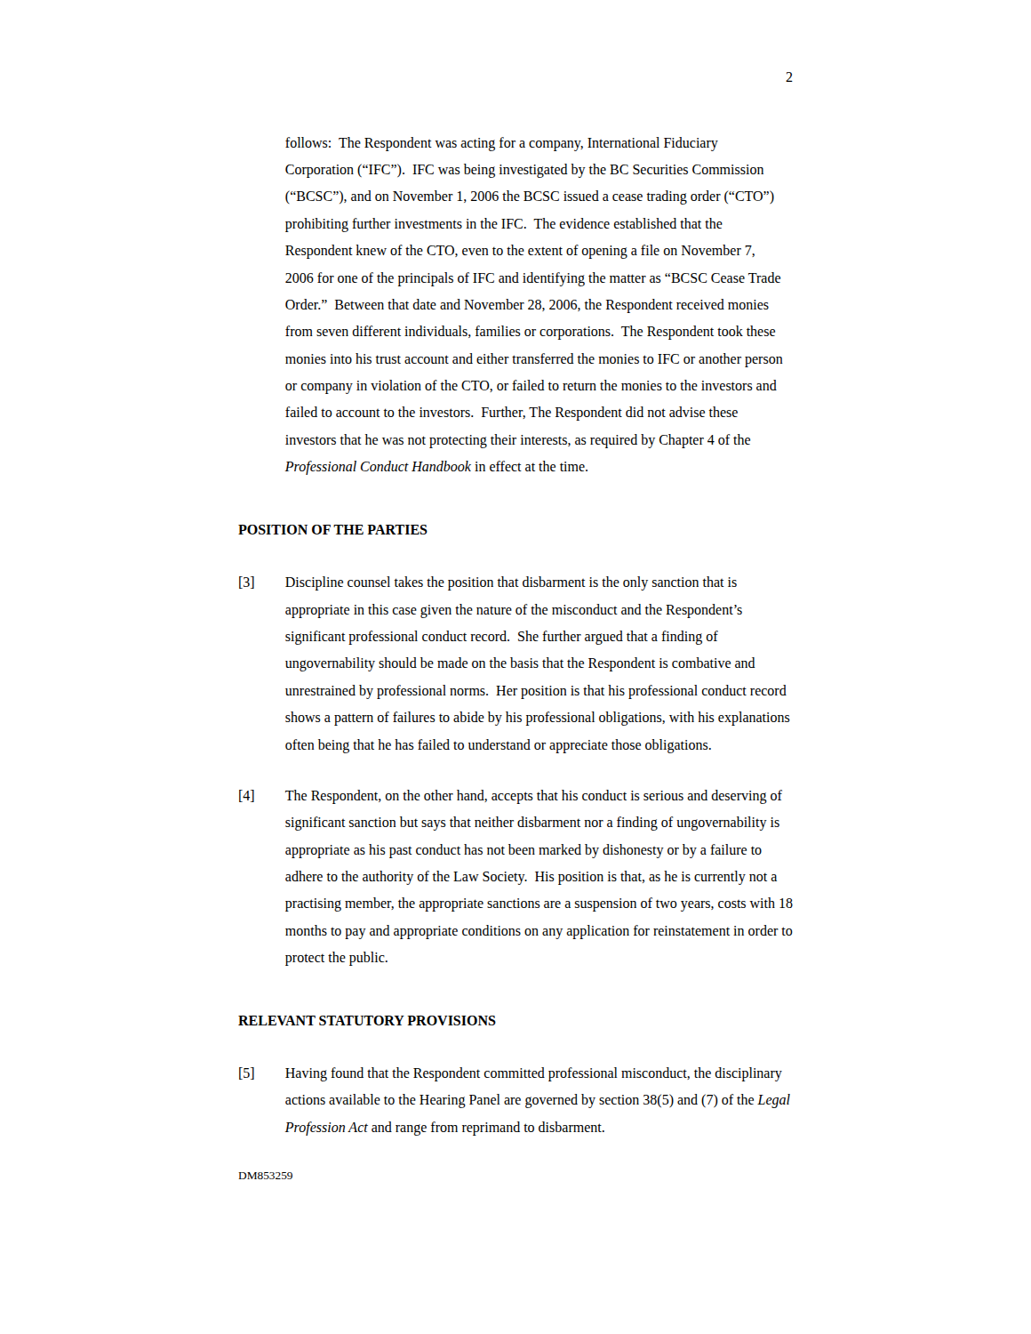2
follows: The Respondent was acting for a company, International Fiduciary Corporation (“IFC”). IFC was being investigated by the BC Securities Commission (“BCSC”), and on November 1, 2006 the BCSC issued a cease trading order (“CTO”) prohibiting further investments in the IFC. The evidence established that the Respondent knew of the CTO, even to the extent of opening a file on November 7, 2006 for one of the principals of IFC and identifying the matter as “BCSC Cease Trade Order.” Between that date and November 28, 2006, the Respondent received monies from seven different individuals, families or corporations. The Respondent took these monies into his trust account and either transferred the monies to IFC or another person or company in violation of the CTO, or failed to return the monies to the investors and failed to account to the investors. Further, The Respondent did not advise these investors that he was not protecting their interests, as required by Chapter 4 of the Professional Conduct Handbook in effect at the time.
POSITION OF THE PARTIES
[3]
Discipline counsel takes the position that disbarment is the only sanction that is appropriate in this case given the nature of the misconduct and the Respondent’s significant professional conduct record. She further argued that a finding of ungovernability should be made on the basis that the Respondent is combative and unrestrained by professional norms. Her position is that his professional conduct record shows a pattern of failures to abide by his professional obligations, with his explanations often being that he has failed to understand or appreciate those obligations.
[4]
The Respondent, on the other hand, accepts that his conduct is serious and deserving of significant sanction but says that neither disbarment nor a finding of ungovernability is appropriate as his past conduct has not been marked by dishonesty or by a failure to adhere to the authority of the Law Society. His position is that, as he is currently not a practising member, the appropriate sanctions are a suspension of two years, costs with 18 months to pay and appropriate conditions on any application for reinstatement in order to protect the public.
RELEVANT STATUTORY PROVISIONS
[5]
Having found that the Respondent committed professional misconduct, the disciplinary actions available to the Hearing Panel are governed by section 38(5) and (7) of the Legal Profession Act and range from reprimand to disbarment.
DM853259